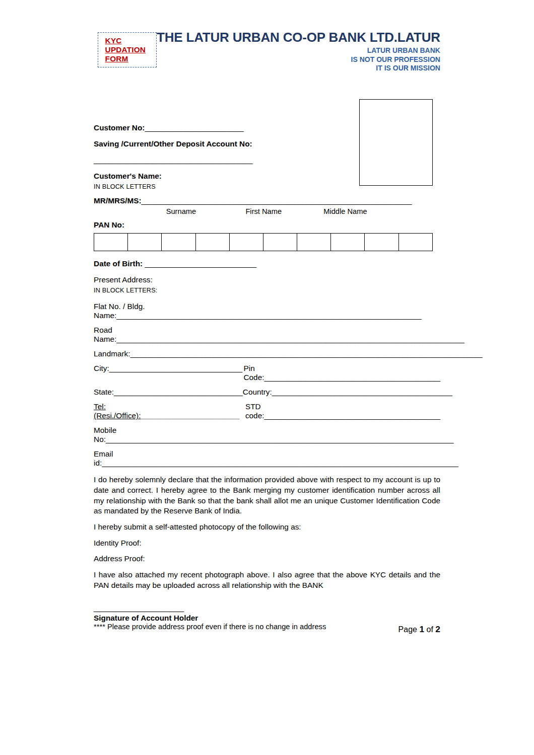KYC UPDATION FORM
THE LATUR URBAN CO-OP BANK LTD.LATUR
LATUR URBAN BANK
IS NOT OUR PROFESSION
IT IS OUR MISSION
Customer No:_______________________
Saving /Current/Other Deposit Account No:
_____________________________________
Customer's Name:
IN BLOCK LETTERS
MR/MRS/MS:_______________________________________________________________
Surname First Name Middle Name
PAN No:
Date of Birth: __________________________
Present Address:
IN BLOCK LETTERS:
Flat No. / Bldg. Name:_______________________________________________________________________
Road Name:_________________________________________________________________________________
Landmark:__________________________________________________________________________________
City:_______________________________
Pin Code:_________________________________________
State:______________________________
Country:__________________________________________
Tel:(Resi./Office):_______________________
STD code:_________________________________________
Mobile No:_________________________________________________________________________________
Email id:___________________________________________________________________________________
I do hereby solemnly declare that the information provided above with respect to my account is up to date and correct. I hereby agree to the Bank merging my customer identification number across all my relationship with the Bank so that the bank shall allot me an unique Customer Identification Code as mandated by the Reserve Bank of India.
I hereby submit a self-attested photocopy of the following as:
Identity Proof:
Address Proof:
I have also attached my recent photograph above. I also agree that the above KYC details and the PAN details may be uploaded across all relationship with the BANK
_____________________
Signature of Account Holder
**** Please provide address proof even if there is no change in address
Page 1 of 2